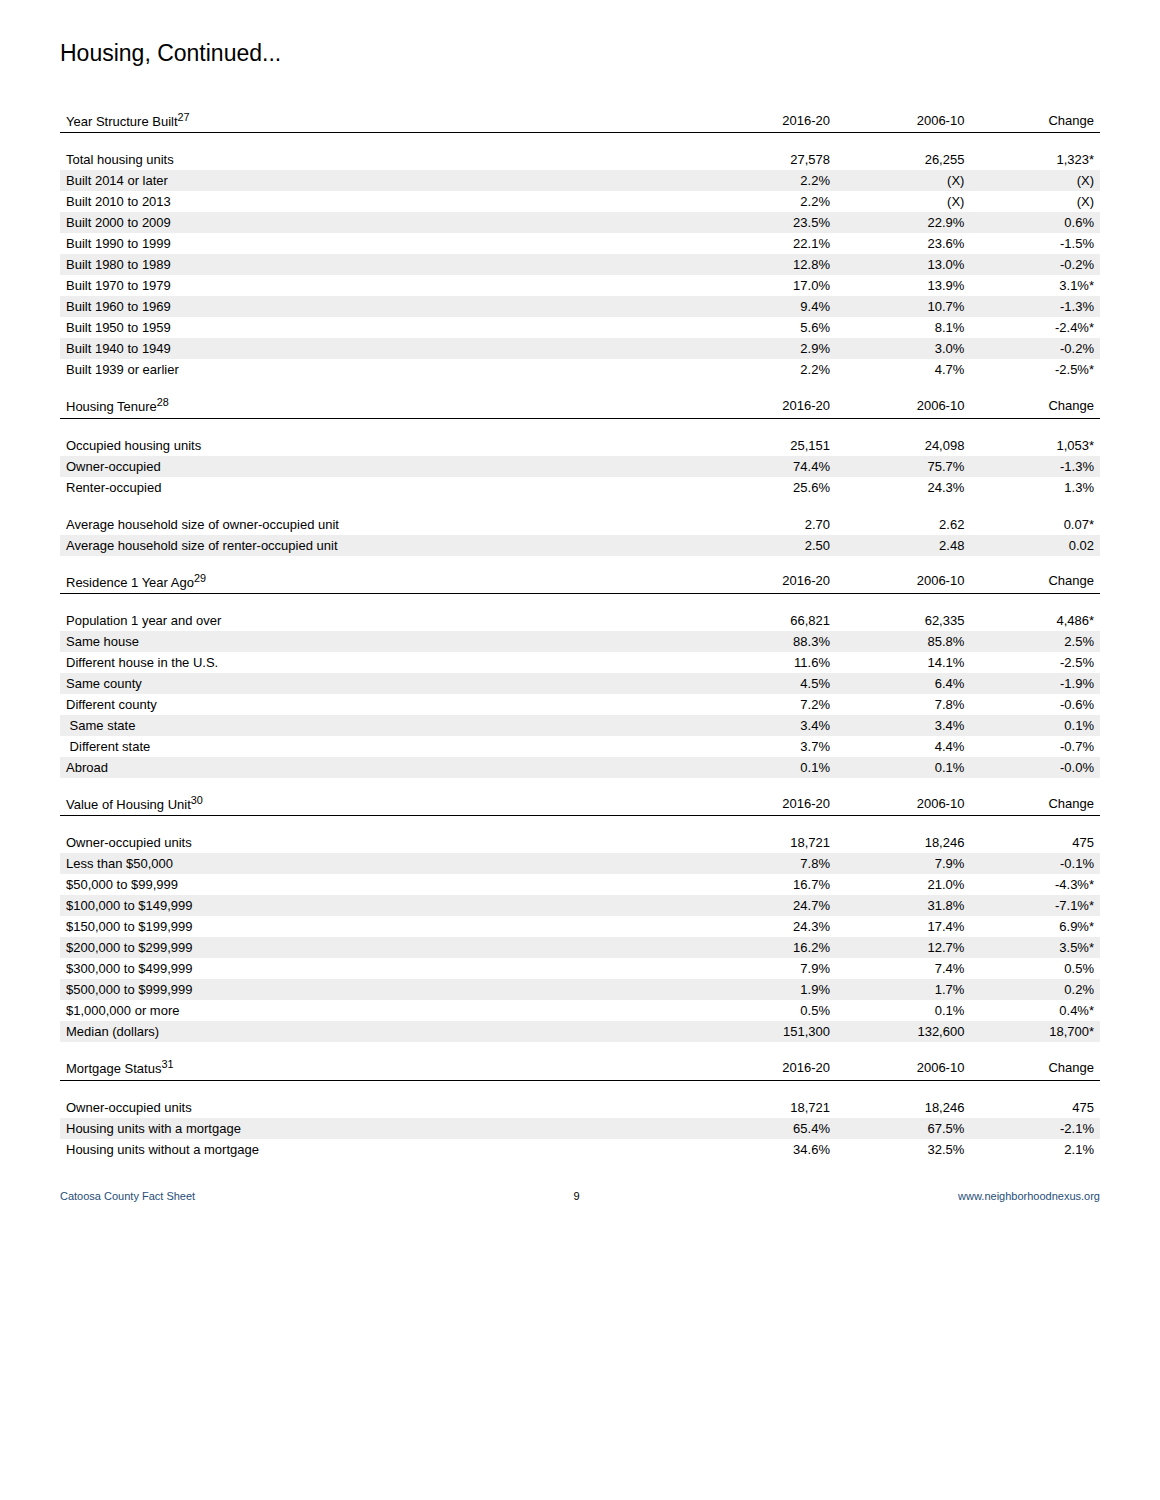Housing, Continued...
| Year Structure Built 27 | 2016-20 | 2006-10 | Change |
| --- | --- | --- | --- |
| Total housing units | 27,578 | 26,255 | 1,323* |
| Built 2014 or later | 2.2% | (X) | (X) |
| Built 2010 to 2013 | 2.2% | (X) | (X) |
| Built 2000 to 2009 | 23.5% | 22.9% | 0.6% |
| Built 1990 to 1999 | 22.1% | 23.6% | -1.5% |
| Built 1980 to 1989 | 12.8% | 13.0% | -0.2% |
| Built 1970 to 1979 | 17.0% | 13.9% | 3.1%* |
| Built 1960 to 1969 | 9.4% | 10.7% | -1.3% |
| Built 1950 to 1959 | 5.6% | 8.1% | -2.4%* |
| Built 1940 to 1949 | 2.9% | 3.0% | -0.2% |
| Built 1939 or earlier | 2.2% | 4.7% | -2.5%* |
| Housing Tenure 28 | 2016-20 | 2006-10 | Change |
| Occupied housing units | 25,151 | 24,098 | 1,053* |
| Owner-occupied | 74.4% | 75.7% | -1.3% |
| Renter-occupied | 25.6% | 24.3% | 1.3% |
| Average household size of owner-occupied unit | 2.70 | 2.62 | 0.07* |
| Average household size of renter-occupied unit | 2.50 | 2.48 | 0.02 |
| Residence 1 Year Ago 29 | 2016-20 | 2006-10 | Change |
| Population 1 year and over | 66,821 | 62,335 | 4,486* |
| Same house | 88.3% | 85.8% | 2.5% |
| Different house in the U.S. | 11.6% | 14.1% | -2.5% |
| Same county | 4.5% | 6.4% | -1.9% |
| Different county | 7.2% | 7.8% | -0.6% |
| Same state | 3.4% | 3.4% | 0.1% |
| Different state | 3.7% | 4.4% | -0.7% |
| Abroad | 0.1% | 0.1% | -0.0% |
| Value of Housing Unit 30 | 2016-20 | 2006-10 | Change |
| Owner-occupied units | 18,721 | 18,246 | 475 |
| Less than $50,000 | 7.8% | 7.9% | -0.1% |
| $50,000 to $99,999 | 16.7% | 21.0% | -4.3%* |
| $100,000 to $149,999 | 24.7% | 31.8% | -7.1%* |
| $150,000 to $199,999 | 24.3% | 17.4% | 6.9%* |
| $200,000 to $299,999 | 16.2% | 12.7% | 3.5%* |
| $300,000 to $499,999 | 7.9% | 7.4% | 0.5% |
| $500,000 to $999,999 | 1.9% | 1.7% | 0.2% |
| $1,000,000 or more | 0.5% | 0.1% | 0.4%* |
| Median (dollars) | 151,300 | 132,600 | 18,700* |
| Mortgage Status 31 | 2016-20 | 2006-10 | Change |
| Owner-occupied units | 18,721 | 18,246 | 475 |
| Housing units with a mortgage | 65.4% | 67.5% | -2.1% |
| Housing units without a mortgage | 34.6% | 32.5% | 2.1% |
Catoosa County Fact Sheet 9 www.neighborhoodnexus.org